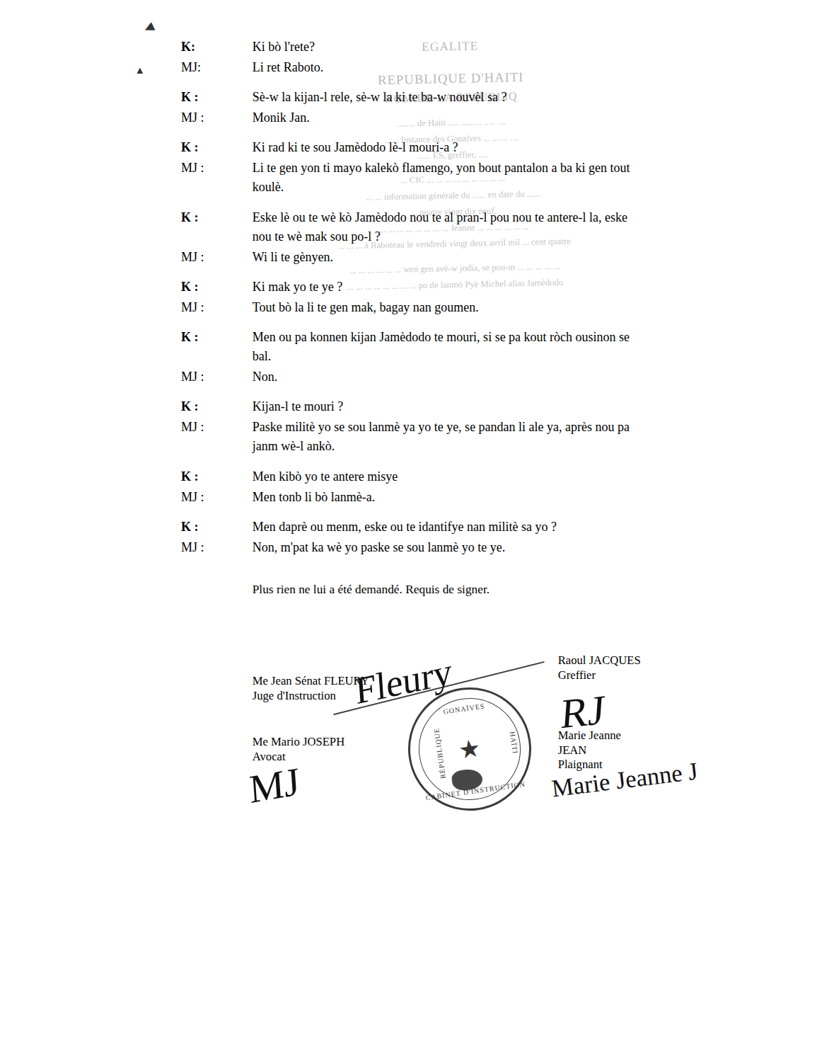◄
▲
EGALITE
REPUBLIQUE D'HAITI
NOM DE LA REPUBLIQ
........ de Haiti ..... ......... ..... ....
...... Instance des Gonaïves ... ... ... ....
...... ES, greffier, ....
... CIC ... ... ... ... ... ... ... ... ...
... ... information générale du ...... en date du ......
... quatre vingt dix neuf.
... ... ... ... ... ... ... ... Jeanne ... ... ... ... ... ...
... ... ... à Raboteau le vendredi vingt deux avril mil ... cent quatre
... ... ... ... ... ... wen gen avè-w jodia, se pou-m ... ... ... ... ...
... ... ... ... ... ... ... ... po de lanmò Pyè Michel alias Jamèdodo
K: Ki bò l'rete?
MJ: Li ret Raboto.
K : Sè-w la kijan-l rele, sè-w la ki te ba-w nouvèl sa ?
MJ : Monik Jan.
K : Ki rad ki te sou Jamèdodo lè-l mouri-a ?
MJ : Li te gen yon ti mayo kalekò flamengo, yon bout pantalon a ba ki gen tout koulè.
K : Eske lè ou te wè kò Jamèdodo nou te al pran-l pou nou te antere-l la, eske nou te wè mak sou po-l ?
MJ : Wi li te gènyen.
K : Ki mak yo te ye ?
MJ : Tout bò la li te gen mak, bagay nan goumen.
K : Men ou pa konnen kijan Jamèdodo te mouri, si se pa kout ròch ousinon se bal.
MJ : Non.
K : Kijan-l te mouri ?
MJ : Paske militè yo se sou lanmè ya yo te ye, se pandan li ale ya, après nou pa janm wè-l ankò.
K : Men kibò yo te antere misye
MJ : Men tonb li bò lanmè-a.
K : Men daprè ou menm, eske ou te idantifye nan militè sa yo ?
MJ : Non, m'pat ka wè yo paske se sou lanmè yo te ye.
Plus rien ne lui a été demandé. Requis de signer.
Gonaïves
Cabinet d'Instruction
République
Haïti
★
Me Jean Sénat FLEURY Juge d'Instruction
Fleury
Raoul JACQUES Greffier
RJ
Me Mario JOSEPH Avocat
MJ
Marie Jeanne JEAN Plaignant
Marie Jeanne Jean